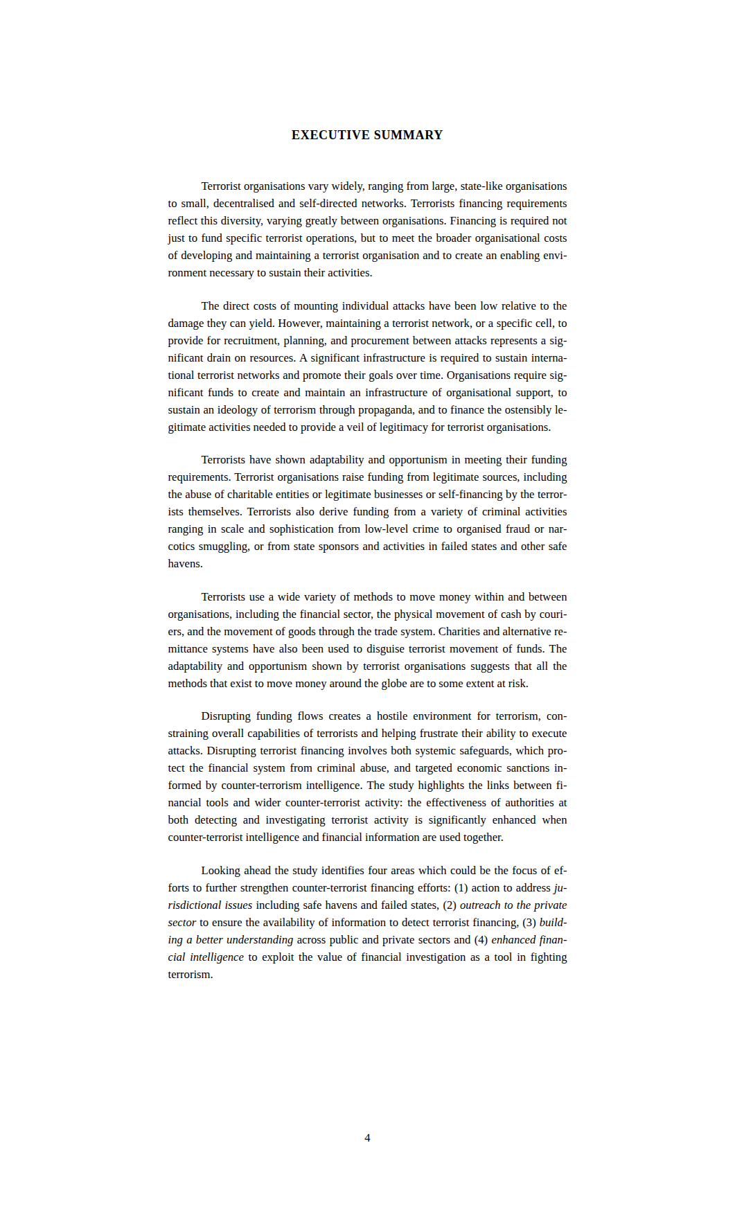EXECUTIVE SUMMARY
Terrorist organisations vary widely, ranging from large, state-like organisations to small, decentralised and self-directed networks. Terrorists financing requirements reflect this diversity, varying greatly between organisations. Financing is required not just to fund specific terrorist operations, but to meet the broader organisational costs of developing and maintaining a terrorist organisation and to create an enabling environment necessary to sustain their activities.
The direct costs of mounting individual attacks have been low relative to the damage they can yield. However, maintaining a terrorist network, or a specific cell, to provide for recruitment, planning, and procurement between attacks represents a significant drain on resources. A significant infrastructure is required to sustain international terrorist networks and promote their goals over time. Organisations require significant funds to create and maintain an infrastructure of organisational support, to sustain an ideology of terrorism through propaganda, and to finance the ostensibly legitimate activities needed to provide a veil of legitimacy for terrorist organisations.
Terrorists have shown adaptability and opportunism in meeting their funding requirements. Terrorist organisations raise funding from legitimate sources, including the abuse of charitable entities or legitimate businesses or self-financing by the terrorists themselves. Terrorists also derive funding from a variety of criminal activities ranging in scale and sophistication from low-level crime to organised fraud or narcotics smuggling, or from state sponsors and activities in failed states and other safe havens.
Terrorists use a wide variety of methods to move money within and between organisations, including the financial sector, the physical movement of cash by couriers, and the movement of goods through the trade system. Charities and alternative remittance systems have also been used to disguise terrorist movement of funds. The adaptability and opportunism shown by terrorist organisations suggests that all the methods that exist to move money around the globe are to some extent at risk.
Disrupting funding flows creates a hostile environment for terrorism, constraining overall capabilities of terrorists and helping frustrate their ability to execute attacks. Disrupting terrorist financing involves both systemic safeguards, which protect the financial system from criminal abuse, and targeted economic sanctions informed by counter-terrorism intelligence. The study highlights the links between financial tools and wider counter-terrorist activity: the effectiveness of authorities at both detecting and investigating terrorist activity is significantly enhanced when counter-terrorist intelligence and financial information are used together.
Looking ahead the study identifies four areas which could be the focus of efforts to further strengthen counter-terrorist financing efforts: (1) action to address jurisdictional issues including safe havens and failed states, (2) outreach to the private sector to ensure the availability of information to detect terrorist financing, (3) building a better understanding across public and private sectors and (4) enhanced financial intelligence to exploit the value of financial investigation as a tool in fighting terrorism.
4